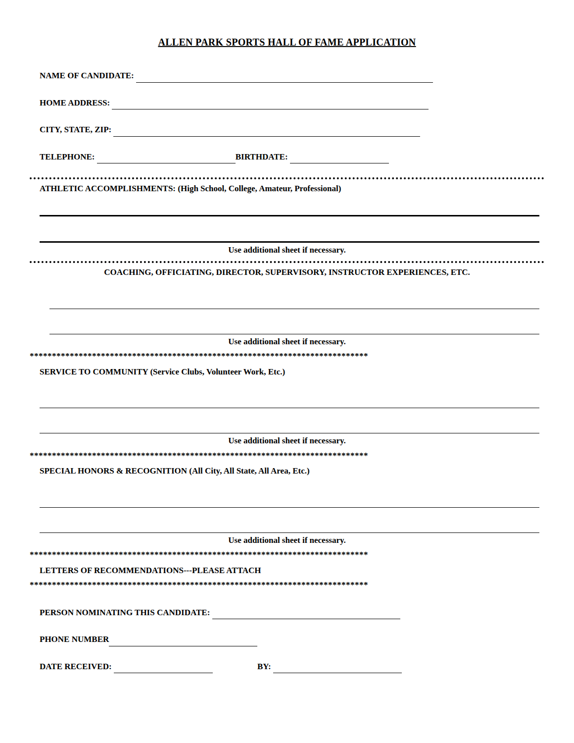ALLEN PARK SPORTS HALL OF FAME APPLICATION
NAME OF CANDIDATE:
HOME ADDRESS:
CITY, STATE, ZIP:
TELEPHONE: BIRTHDATE:
ATHLETIC ACCOMPLISHMENTS: (High School, College, Amateur, Professional)
Use additional sheet if necessary.
COACHING, OFFICIATING, DIRECTOR, SUPERVISORY, INSTRUCTOR EXPERIENCES, ETC.
Use additional sheet if necessary.
****************************************************************************
SERVICE TO COMMUNITY (Service Clubs, Volunteer Work, Etc.)
Use additional sheet if necessary.
****************************************************************************
SPECIAL HONORS & RECOGNITION (All City, All State, All Area, Etc.)
Use additional sheet if necessary.
****************************************************************************
LETTERS OF RECOMMENDATIONS---PLEASE ATTACH
****************************************************************************
PERSON NOMINATING THIS CANDIDATE:
PHONE NUMBER
DATE RECEIVED: BY: